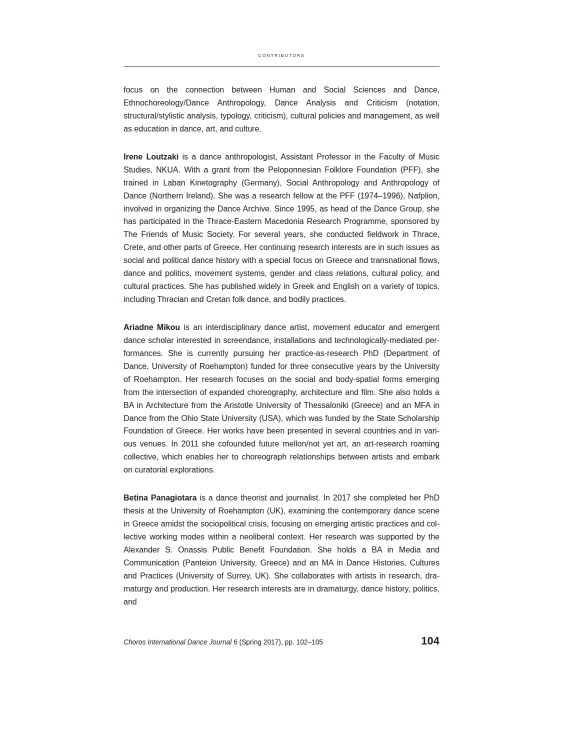Contributors
focus on the connection between Human and Social Sciences and Dance, Ethnochoreology/Dance Anthropology, Dance Analysis and Criticism (notation, structural/stylistic analysis, typology, criticism), cultural policies and management, as well as education in dance, art, and culture.
Irene Loutzaki is a dance anthropologist, Assistant Professor in the Faculty of Music Studies, NKUA. With a grant from the Peloponnesian Folklore Foundation (PFF), she trained in Laban Kinetography (Germany), Social Anthropology and Anthropology of Dance (Northern Ireland). She was a research fellow at the PFF (1974–1996), Nafplion, involved in organizing the Dance Archive. Since 1995, as head of the Dance Group, she has participated in the Thrace-Eastern Macedonia Research Programme, sponsored by The Friends of Music Society. For several years, she conducted fieldwork in Thrace, Crete, and other parts of Greece. Her continuing research interests are in such issues as social and political dance history with a special focus on Greece and transnational flows, dance and politics, movement systems, gender and class relations, cultural policy, and cultural practices. She has published widely in Greek and English on a variety of topics, including Thracian and Cretan folk dance, and bodily practices.
Ariadne Mikou is an interdisciplinary dance artist, movement educator and emergent dance scholar interested in screendance, installations and technologically-mediated performances. She is currently pursuing her practice-as-research PhD (Department of Dance, University of Roehampton) funded for three consecutive years by the University of Roehampton. Her research focuses on the social and body-spatial forms emerging from the intersection of expanded choreography, architecture and film. She also holds a BA in Architecture from the Aristotle University of Thessaloniki (Greece) and an MFA in Dance from the Ohio State University (USA), which was funded by the State Scholarship Foundation of Greece. Her works have been presented in several countries and in various venues. In 2011 she cofounded future mellon/not yet art, an art-research roaming collective, which enables her to choreograph relationships between artists and embark on curatorial explorations.
Betina Panagiotara is a dance theorist and journalist. In 2017 she completed her PhD thesis at the University of Roehampton (UK), examining the contemporary dance scene in Greece amidst the sociopolitical crisis, focusing on emerging artistic practices and collective working modes within a neoliberal context. Her research was supported by the Alexander S. Onassis Public Benefit Foundation. She holds a BA in Media and Communication (Panteion University, Greece) and an MA in Dance Histories, Cultures and Practices (University of Surrey, UK). She collaborates with artists in research, dramaturgy and production. Her research interests are in dramaturgy, dance history, politics, and
Choros International Dance Journal 6 (Spring 2017), pp. 102–105
104